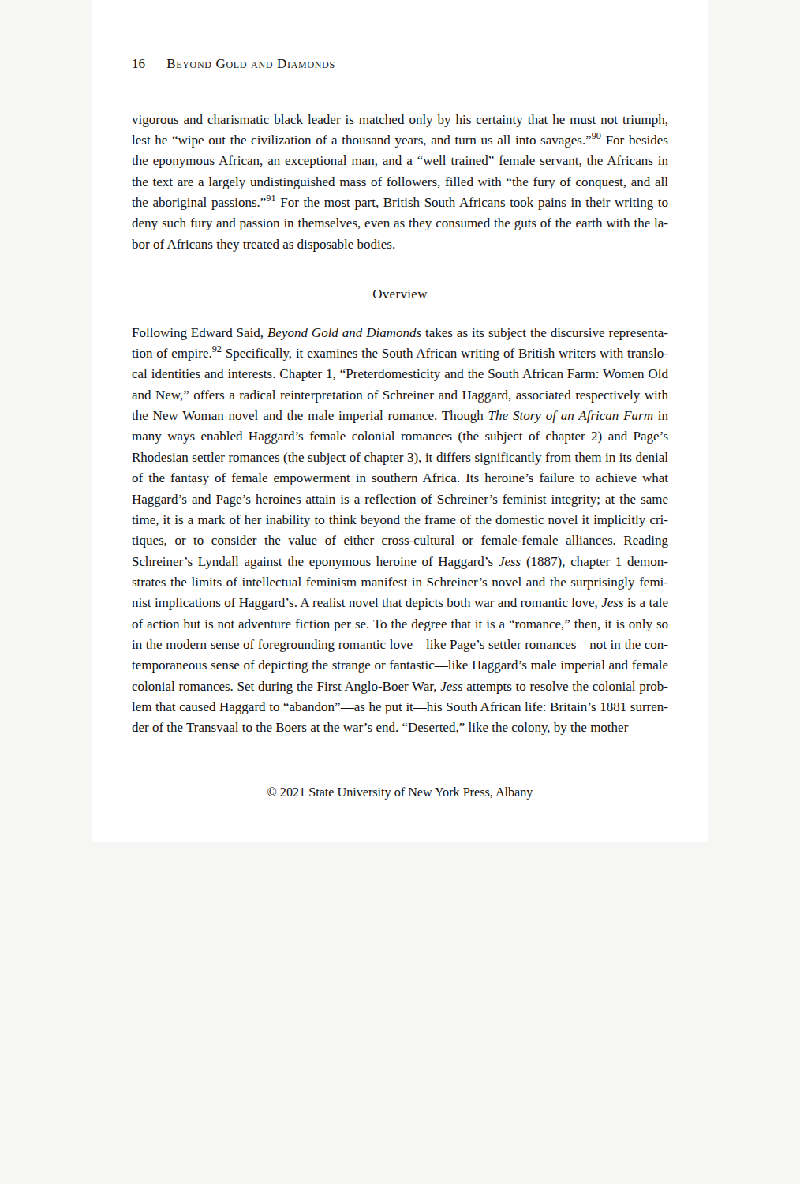16 Beyond Gold and Diamonds
vigorous and charismatic black leader is matched only by his certainty that he must not triumph, lest he “wipe out the civilization of a thousand years, and turn us all into savages.”90 For besides the eponymous African, an exceptional man, and a “well trained” female servant, the Africans in the text are a largely undistinguished mass of followers, filled with “the fury of conquest, and all the aboriginal passions.”91 For the most part, British South Africans took pains in their writing to deny such fury and passion in themselves, even as they consumed the guts of the earth with the labor of Africans they treated as disposable bodies.
Overview
Following Edward Said, Beyond Gold and Diamonds takes as its subject the discursive representation of empire.92 Specifically, it examines the South African writing of British writers with translocal identities and interests. Chapter 1, “Preterdomesticity and the South African Farm: Women Old and New,” offers a radical reinterpretation of Schreiner and Haggard, associated respectively with the New Woman novel and the male imperial romance. Though The Story of an African Farm in many ways enabled Haggard’s female colonial romances (the subject of chapter 2) and Page’s Rhodesian settler romances (the subject of chapter 3), it differs significantly from them in its denial of the fantasy of female empowerment in southern Africa. Its heroine’s failure to achieve what Haggard’s and Page’s heroines attain is a reflection of Schreiner’s feminist integrity; at the same time, it is a mark of her inability to think beyond the frame of the domestic novel it implicitly critiques, or to consider the value of either cross-cultural or female-female alliances. Reading Schreiner’s Lyndall against the eponymous heroine of Haggard’s Jess (1887), chapter 1 demonstrates the limits of intellectual feminism manifest in Schreiner’s novel and the surprisingly feminist implications of Haggard’s. A realist novel that depicts both war and romantic love, Jess is a tale of action but is not adventure fiction per se. To the degree that it is a “romance,” then, it is only so in the modern sense of foregrounding romantic love—like Page’s settler romances—not in the contemporaneous sense of depicting the strange or fantastic—like Haggard’s male imperial and female colonial romances. Set during the First Anglo-Boer War, Jess attempts to resolve the colonial problem that caused Haggard to “abandon”—as he put it—his South African life: Britain’s 1881 surrender of the Transvaal to the Boers at the war’s end. “Deserted,” like the colony, by the mother
© 2021 State University of New York Press, Albany